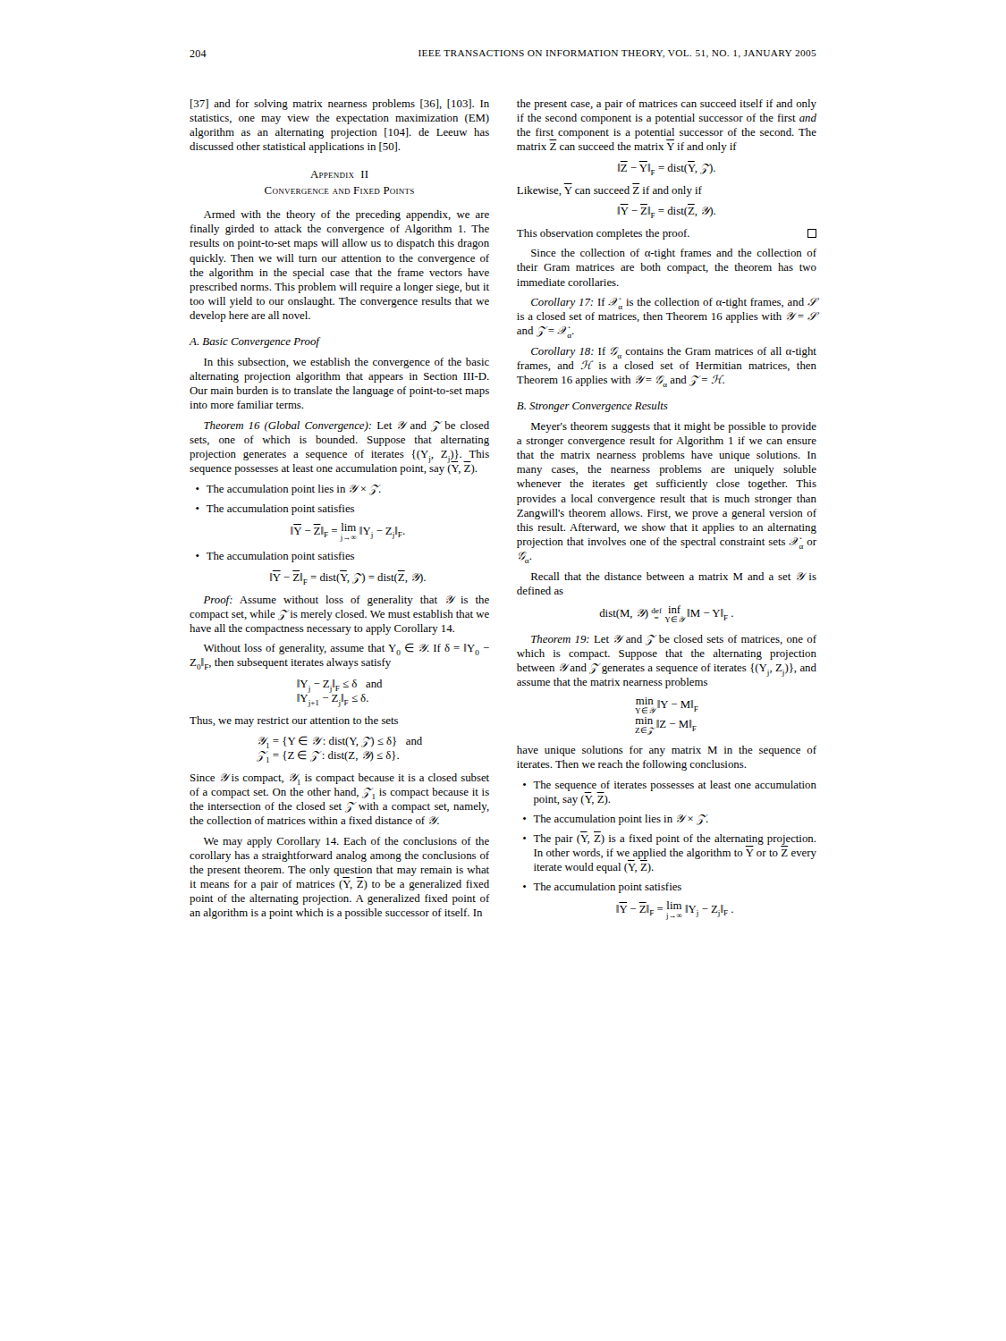204
IEEE TRANSACTIONS ON INFORMATION THEORY, VOL. 51, NO. 1, JANUARY 2005
[37] and for solving matrix nearness problems [36], [103]. In statistics, one may view the expectation maximization (EM) algorithm as an alternating projection [104]. de Leeuw has discussed other statistical applications in [50].
Appendix II
Convergence and Fixed Points
Armed with the theory of the preceding appendix, we are finally girded to attack the convergence of Algorithm 1. The results on point-to-set maps will allow us to dispatch this dragon quickly. Then we will turn our attention to the convergence of the algorithm in the special case that the frame vectors have prescribed norms. This problem will require a longer siege, but it too will yield to our onslaught. The convergence results that we develop here are all novel.
A. Basic Convergence Proof
In this subsection, we establish the convergence of the basic alternating projection algorithm that appears in Section III-D. Our main burden is to translate the language of point-to-set maps into more familiar terms.
Theorem 16 (Global Convergence): Let 𝒴 and 𝒵 be closed sets, one of which is bounded. Suppose that alternating projection generates a sequence of iterates {(Yj, Zj)}. This sequence possesses at least one accumulation point, say (Y, Z).
The accumulation point lies in 𝒴 × 𝒵.
The accumulation point satisfies
‖Y − Z‖F = lim j→∞ ‖Yj − Zj‖F.
The accumulation point satisfies
‖Y − Z‖F = dist(Y, 𝒵) = dist(Z, 𝒴).
Proof: Assume without loss of generality that 𝒴 is the compact set, while 𝒵 is merely closed. We must establish that we have all the compactness necessary to apply Corollary 14.
Without loss of generality, assume that Y0 ∈ 𝒴. If δ = ‖Y0 − Z0‖F, then subsequent iterates always satisfy
‖Yj − Zj‖F ≤ δ and
‖Yj+1 − Zj‖F ≤ δ.
Thus, we may restrict our attention to the sets
𝒴1 = {Y ∈ 𝒴 : dist(Y, 𝒵) ≤ δ} and
𝒵1 = {Z ∈ 𝒵 : dist(Z, 𝒴) ≤ δ}.
Since 𝒴 is compact, 𝒴1 is compact because it is a closed subset of a compact set. On the other hand, 𝒵1 is compact because it is the intersection of the closed set 𝒵 with a compact set, namely, the collection of matrices within a fixed distance of 𝒴.
We may apply Corollary 14. Each of the conclusions of the corollary has a straightforward analog among the conclusions of the present theorem. The only question that may remain is what it means for a pair of matrices (Y, Z) to be a generalized fixed point of the alternating projection. A generalized fixed point of an algorithm is a point which is a possible successor of itself. In
the present case, a pair of matrices can succeed itself if and only if the second component is a potential successor of the first and the first component is a potential successor of the second. The matrix Z can succeed the matrix Y if and only if
‖Z − Y‖F = dist(Y, 𝒵).
Likewise, Y can succeed Z if and only if
‖Y − Z‖F = dist(Z, 𝒴).
This observation completes the proof.
Since the collection of α-tight frames and the collection of their Gram matrices are both compact, the theorem has two immediate corollaries.
Corollary 17: If 𝒳α is the collection of α-tight frames, and 𝒮 is a closed set of matrices, then Theorem 16 applies with 𝒴 = 𝒮 and 𝒵 = 𝒳α.
Corollary 18: If 𝒢α contains the Gram matrices of all α-tight frames, and ℋ is a closed set of Hermitian matrices, then Theorem 16 applies with 𝒴 = 𝒢α and 𝒵 = ℋ.
B. Stronger Convergence Results
Meyer's theorem suggests that it might be possible to provide a stronger convergence result for Algorithm 1 if we can ensure that the matrix nearness problems have unique solutions. In many cases, the nearness problems are uniquely soluble whenever the iterates get sufficiently close together. This provides a local convergence result that is much stronger than Zangwill's theorem allows. First, we prove a general version of this result. Afterward, we show that it applies to an alternating projection that involves one of the spectral constraint sets 𝒳α or 𝒢α.
Recall that the distance between a matrix M and a set 𝒴 is defined as
dist(M, 𝒴) def= inf Y∈𝒴 ‖M − Y‖F .
Theorem 19: Let 𝒴 and 𝒵 be closed sets of matrices, one of which is compact. Suppose that the alternating projection between 𝒴 and 𝒵 generates a sequence of iterates {(Yj, Zj)}, and assume that the matrix nearness problems
min Y∈𝒴 ‖Y − M‖F
min Z∈𝒵 ‖Z − M‖F
have unique solutions for any matrix M in the sequence of iterates. Then we reach the following conclusions.
The sequence of iterates possesses at least one accumulation point, say (Y, Z).
The accumulation point lies in 𝒴 × 𝒵.
The pair (Y, Z) is a fixed point of the alternating projection. In other words, if we applied the algorithm to Y or to Z every iterate would equal (Y, Z).
The accumulation point satisfies
‖Y − Z‖F = lim j→∞ ‖Yj − Zj‖F .